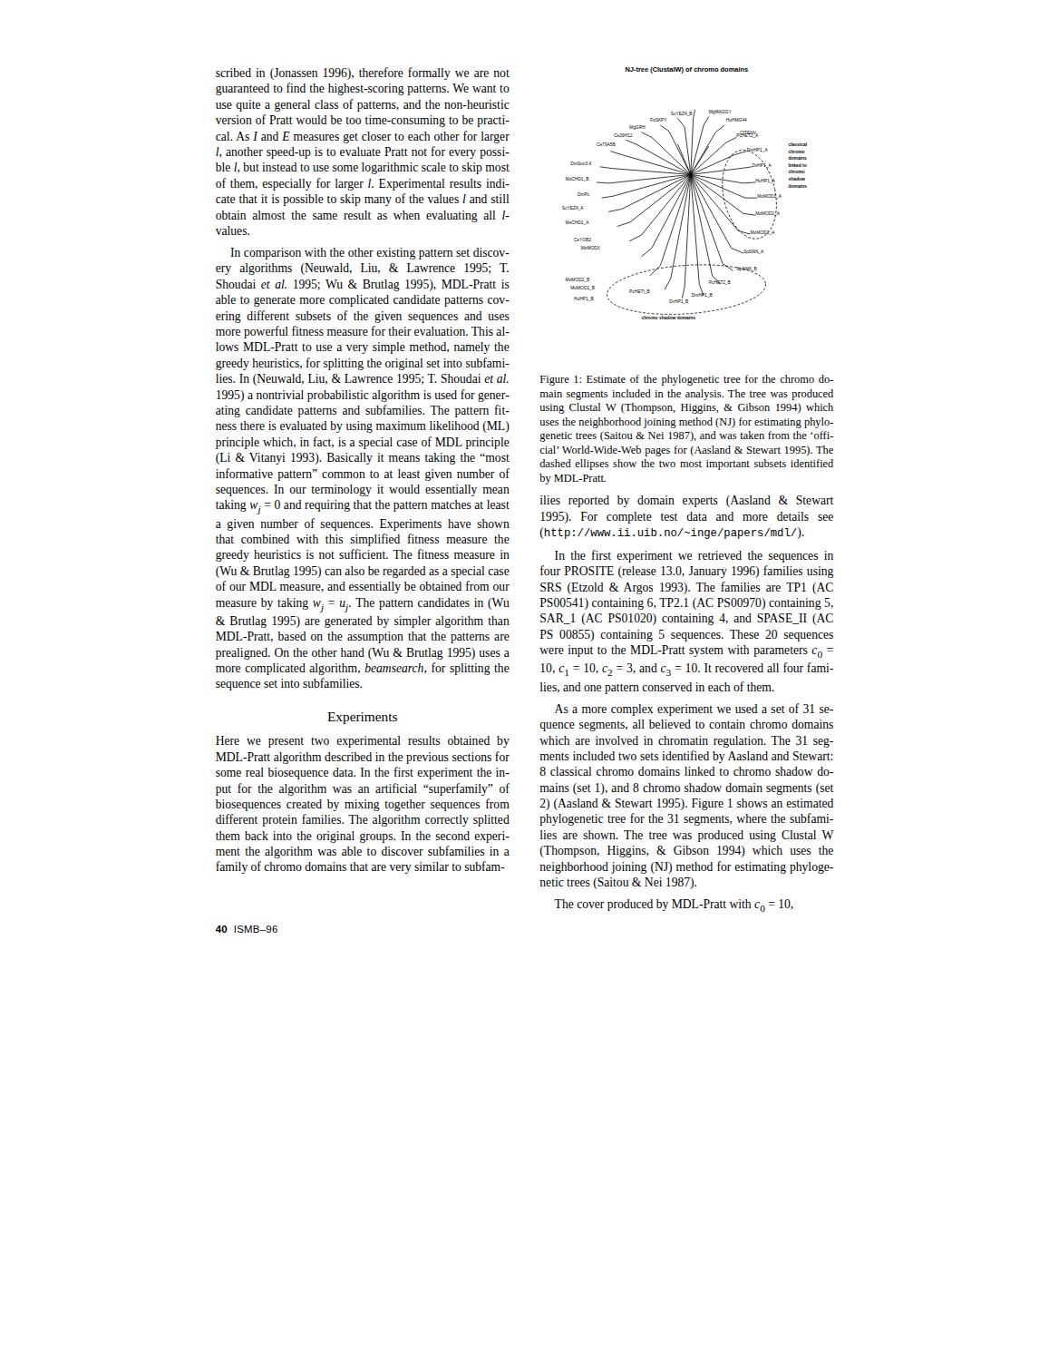scribed in (Jonassen 1996), therefore formally we are not guaranteed to find the highest-scoring patterns. We want to use quite a general class of patterns, and the non-heuristic version of Pratt would be too time-consuming to be practical. As I and E measures get closer to each other for larger l, another speed-up is to evaluate Pratt not for every possible l, but instead to use some logarithmic scale to skip most of them, especially for larger l. Experimental results indicate that it is possible to skip many of the values l and still obtain almost the same result as when evaluating all l-values.
In comparison with the other existing pattern set discovery algorithms (Neuwald, Liu, & Lawrence 1995; T. Shoudai et al. 1995; Wu & Brutlag 1995), MDL-Pratt is able to generate more complicated candidate patterns covering different subsets of the given sequences and uses more powerful fitness measure for their evaluation. This allows MDL-Pratt to use a very simple method, namely the greedy heuristics, for splitting the original set into subfamilies. In (Neuwald, Liu, & Lawrence 1995; T. Shoudai et al. 1995) a nontrivial probabilistic algorithm is used for generating candidate patterns and subfamilies. The pattern fitness there is evaluated by using maximum likelihood (ML) principle which, in fact, is a special case of MDL principle (Li & Vitanyi 1993). Basically it means taking the “most informative pattern” common to at least given number of sequences. In our terminology it would essentially mean taking wj = 0 and requiring that the pattern matches at least a given number of sequences. Experiments have shown that combined with this simplified fitness measure the greedy heuristics is not sufficient. The fitness measure in (Wu & Brutlag 1995) can also be regarded as a special case of our MDL measure, and essentially be obtained from our measure by taking wj = uj. The pattern candidates in (Wu & Brutlag 1995) are generated by simpler algorithm than MDL-Pratt, based on the assumption that the patterns are prealigned. On the other hand (Wu & Brutlag 1995) uses a more complicated algorithm, beamsearch, for splitting the sequence set into subfamilies.
Experiments
Here we present two experimental results obtained by MDL-Pratt algorithm described in the previous sections for some real biosequence data. In the first experiment the input for the algorithm was an artificial “superfamily” of biosequences created by mixing together sequences from different protein families. The algorithm correctly splitted them back into the original groups. In the second experiment the algorithm was able to discover subfamilies in a family of chromo domains that are very similar to subfam-
NJ-tree (ClustalW) of chromo domains
ScYEZ4_B MgMAGGY FoSKPY MgGRH Ce29H12 Ce79A5B HuHMG44 CfTENV DmSuv3-9 MoCHD1_B DmPc ScYEZ4_A MeCHD1_A CeYOB2 MoMOD3 MoMOD2_B MoMOD1_B HuHP1_B PcHETI_B DvHP1_B DmHP1_B PcHET2_B SpSW6_B SpSW6_A MoMOD2_A MoMOD2_A MoMOD1_A HuHP1_A DvHP1_A DmHP1_A PcHET2_A classical chromo domains linked to chromo shadow domains chromo shadow domains
Figure 1: Estimate of the phylogenetic tree for the chromo domain segments included in the analysis. The tree was produced using Clustal W (Thompson, Higgins, & Gibson 1994) which uses the neighborhood joining method (NJ) for estimating phylogenetic trees (Saitou & Nei 1987), and was taken from the ‘official’ World-Wide-Web pages for (Aasland & Stewart 1995). The dashed ellipses show the two most important subsets identified by MDL-Pratt.
ilies reported by domain experts (Aasland & Stewart 1995). For complete test data and more details see (http://www.ii.uib.no/~inge/papers/mdl/).
In the first experiment we retrieved the sequences in four PROSITE (release 13.0, January 1996) families using SRS (Etzold & Argos 1993). The families are TP1 (AC PS00541) containing 6, TP2.1 (AC PS00970) containing 5, SAR_1 (AC PS01020) containing 4, and SPASE_II (AC PS 00855) containing 5 sequences. These 20 sequences were input to the MDL-Pratt system with parameters c0 = 10, c1 = 10, c2 = 3, and c3 = 10. It recovered all four families, and one pattern conserved in each of them.
As a more complex experiment we used a set of 31 sequence segments, all believed to contain chromo domains which are involved in chromatin regulation. The 31 segments included two sets identified by Aasland and Stewart: 8 classical chromo domains linked to chromo shadow domains (set 1), and 8 chromo shadow domain segments (set 2) (Aasland & Stewart 1995). Figure 1 shows an estimated phylogenetic tree for the 31 segments, where the subfamilies are shown. The tree was produced using Clustal W (Thompson, Higgins, & Gibson 1994) which uses the neighborhood joining (NJ) method for estimating phylogenetic trees (Saitou & Nei 1987).
The cover produced by MDL-Pratt with c0 = 10,
40 ISMB–96